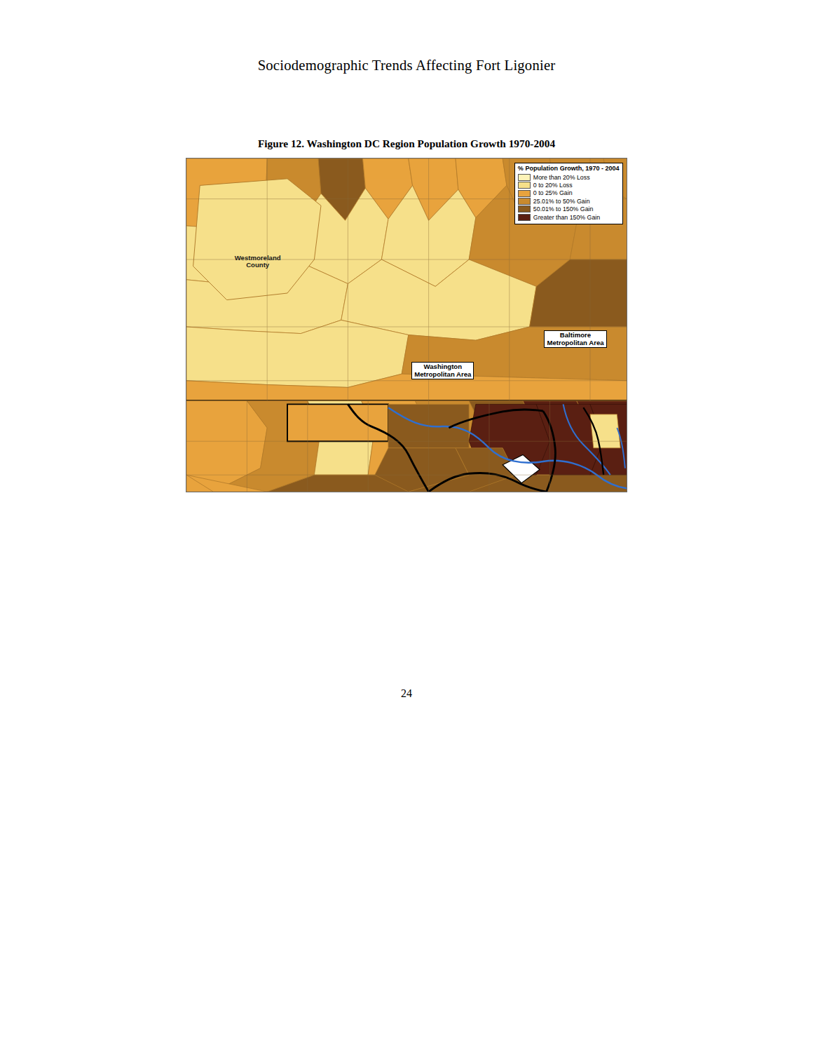Sociodemographic Trends Affecting Fort Ligonier
Figure 12. Washington DC Region Population Growth 1970-2004
% Population Growth, 1970 - 2004
More than 20% Loss
0 to 20% Loss
0 to 25% Gain
25.01% to 50% Gain
50.01% to 150% Gain
Greater than 150% Gain
Westmoreland
County
Baltimore
Metropolitan Area
Washington
Metropolitan Area
24